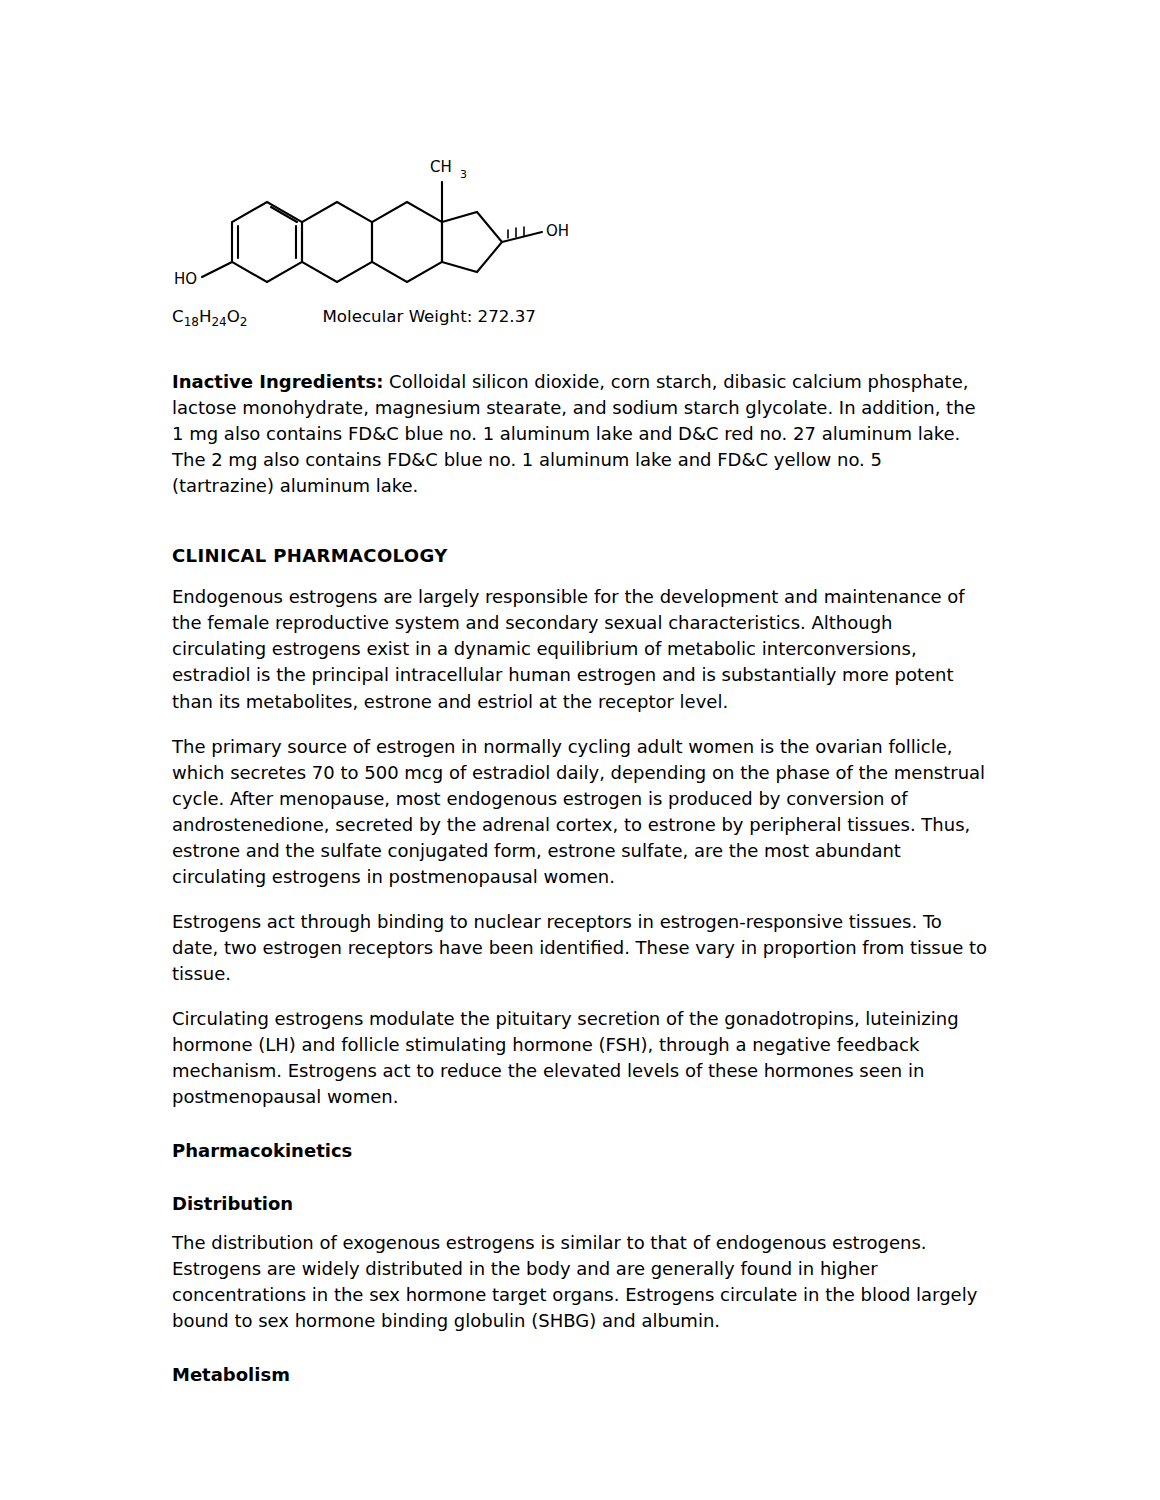CH 3 OH HO
C18H24O2 Molecular Weight: 272.37
Inactive Ingredients: Colloidal silicon dioxide, corn starch, dibasic calcium phosphate, lactose monohydrate, magnesium stearate, and sodium starch glycolate. In addition, the 1 mg also contains FD&C blue no. 1 aluminum lake and D&C red no. 27 aluminum lake. The 2 mg also contains FD&C blue no. 1 aluminum lake and FD&C yellow no. 5 (tartrazine) aluminum lake.
CLINICAL PHARMACOLOGY
Endogenous estrogens are largely responsible for the development and maintenance of the female reproductive system and secondary sexual characteristics. Although circulating estrogens exist in a dynamic equilibrium of metabolic interconversions, estradiol is the principal intracellular human estrogen and is substantially more potent than its metabolites, estrone and estriol at the receptor level.
The primary source of estrogen in normally cycling adult women is the ovarian follicle, which secretes 70 to 500 mcg of estradiol daily, depending on the phase of the menstrual cycle. After menopause, most endogenous estrogen is produced by conversion of androstenedione, secreted by the adrenal cortex, to estrone by peripheral tissues. Thus, estrone and the sulfate conjugated form, estrone sulfate, are the most abundant circulating estrogens in postmenopausal women.
Estrogens act through binding to nuclear receptors in estrogen-responsive tissues. To date, two estrogen receptors have been identified. These vary in proportion from tissue to tissue.
Circulating estrogens modulate the pituitary secretion of the gonadotropins, luteinizing hormone (LH) and follicle stimulating hormone (FSH), through a negative feedback mechanism. Estrogens act to reduce the elevated levels of these hormones seen in postmenopausal women.
Pharmacokinetics
Distribution
The distribution of exogenous estrogens is similar to that of endogenous estrogens. Estrogens are widely distributed in the body and are generally found in higher concentrations in the sex hormone target organs. Estrogens circulate in the blood largely bound to sex hormone binding globulin (SHBG) and albumin.
Metabolism